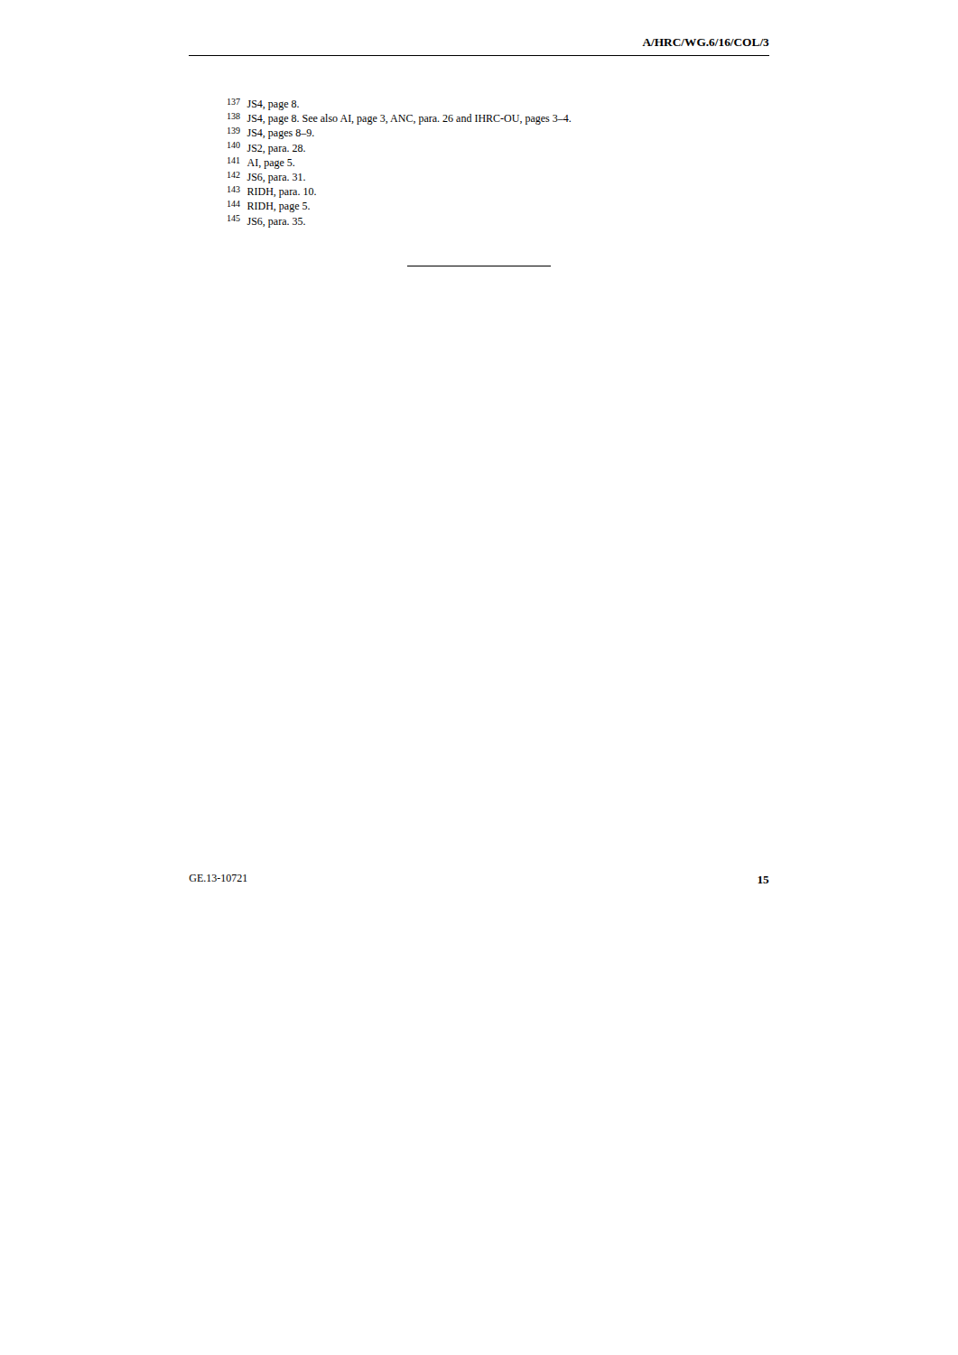A/HRC/WG.6/16/COL/3
137 JS4, page 8.
138 JS4, page 8. See also AI, page 3, ANC, para. 26 and IHRC-OU, pages 3–4.
139 JS4, pages 8–9.
140 JS2, para. 28.
141 AI, page 5.
142 JS6, para. 31.
143 RIDH, para. 10.
144 RIDH, page 5.
145 JS6, para. 35.
GE.13-10721 15